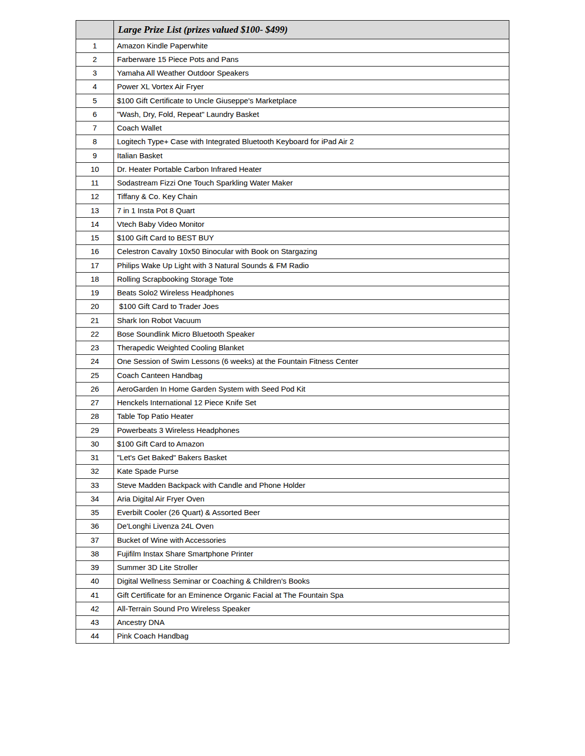| | Large Prize List (prizes valued $100- $499) |
| 1 | Amazon Kindle Paperwhite |
| 2 | Farberware 15 Piece Pots and Pans |
| 3 | Yamaha All Weather Outdoor Speakers |
| 4 | Power XL Vortex Air Fryer |
| 5 | $100 Gift Certificate to Uncle Giuseppe's Marketplace |
| 6 | "Wash, Dry, Fold, Repeat" Laundry Basket |
| 7 | Coach Wallet |
| 8 | Logitech Type+ Case with Integrated Bluetooth Keyboard for iPad Air 2 |
| 9 | Italian Basket |
| 10 | Dr. Heater Portable Carbon Infrared Heater |
| 11 | Sodastream Fizzi One Touch Sparkling Water Maker |
| 12 | Tiffany & Co. Key Chain |
| 13 | 7 in 1 Insta Pot 8 Quart |
| 14 | Vtech Baby Video Monitor |
| 15 | $100 Gift Card to BEST BUY |
| 16 | Celestron Cavalry 10x50 Binocular with Book on Stargazing |
| 17 | Philips Wake Up Light with 3 Natural Sounds & FM Radio |
| 18 | Rolling Scrapbooking Storage Tote |
| 19 | Beats Solo2 Wireless Headphones |
| 20 | $100 Gift Card to Trader Joes |
| 21 | Shark Ion Robot Vacuum |
| 22 | Bose Soundlink Micro Bluetooth Speaker |
| 23 | Therapedic Weighted Cooling Blanket |
| 24 | One Session of Swim Lessons (6 weeks) at the Fountain Fitness Center |
| 25 | Coach Canteen Handbag |
| 26 | AeroGarden In Home Garden System with Seed Pod Kit |
| 27 | Henckels International 12 Piece Knife Set |
| 28 | Table Top Patio Heater |
| 29 | Powerbeats 3 Wireless Headphones |
| 30 | $100 Gift Card to Amazon |
| 31 | "Let's Get Baked" Bakers Basket |
| 32 | Kate Spade Purse |
| 33 | Steve Madden Backpack with Candle and Phone Holder |
| 34 | Aria Digital Air Fryer Oven |
| 35 | Everbilt Cooler (26 Quart) & Assorted Beer |
| 36 | De'Longhi Livenza 24L Oven |
| 37 | Bucket of Wine with Accessories |
| 38 | Fujifilm Instax Share Smartphone Printer |
| 39 | Summer 3D Lite Stroller |
| 40 | Digital Wellness Seminar or Coaching & Children's Books |
| 41 | Gift Certificate for an Eminence Organic Facial at The Fountain Spa |
| 42 | All-Terrain Sound Pro Wireless Speaker |
| 43 | Ancestry DNA |
| 44 | Pink Coach Handbag |